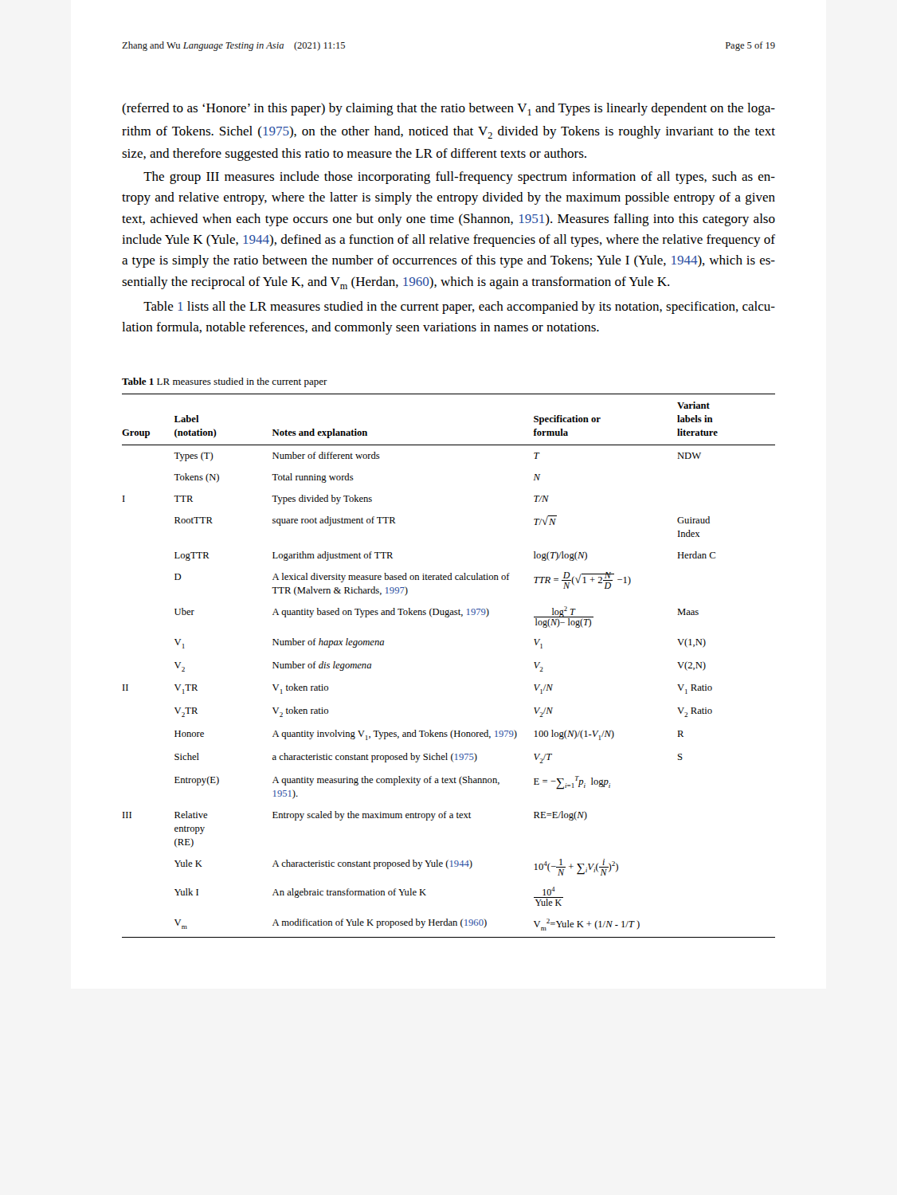Zhang and Wu Language Testing in Asia (2021) 11:15
Page 5 of 19
(referred to as ‘Honore’ in this paper) by claiming that the ratio between V1 and Types is linearly dependent on the logarithm of Tokens. Sichel (1975), on the other hand, noticed that V2 divided by Tokens is roughly invariant to the text size, and therefore suggested this ratio to measure the LR of different texts or authors.
The group III measures include those incorporating full-frequency spectrum information of all types, such as entropy and relative entropy, where the latter is simply the entropy divided by the maximum possible entropy of a given text, achieved when each type occurs one but only one time (Shannon, 1951). Measures falling into this category also include Yule K (Yule, 1944), defined as a function of all relative frequencies of all types, where the relative frequency of a type is simply the ratio between the number of occurrences of this type and Tokens; Yule I (Yule, 1944), which is essentially the reciprocal of Yule K, and Vm (Herdan, 1960), which is again a transformation of Yule K.
Table 1 lists all the LR measures studied in the current paper, each accompanied by its notation, specification, calculation formula, notable references, and commonly seen variations in names or notations.
Table 1 LR measures studied in the current paper
| Group | Label (notation) | Notes and explanation | Specification or formula | Variant labels in literature |
| --- | --- | --- | --- | --- |
| | Types (T) | Number of different words | T | NDW |
| | Tokens (N) | Total running words | N | |
| I | TTR | Types divided by Tokens | T/N | |
| | RootTTR | square root adjustment of TTR | T / √ N | Guiraud Index |
| | LogTTR | Logarithm adjustment of TTR | log( T )/log( N ) | Herdan C |
| | D | A lexical diversity measure based on iterated calculation of TTR (Malvern & Richards, 1997 ) | TTR = D N ( √ 1 + 2 N D −1) | |
| | Uber | A quantity based on Types and Tokens (Dugast, 1979 ) | log 2 T log( N )− log( T ) | Maas |
| | V 1 | Number of hapax legomena | V 1 | V(1,N) |
| | V 2 | Number of dis legomena | V 2 | V(2,N) |
| II | V 1 TR | V 1 token ratio | V 1 / N | V 1 Ratio |
| | V 2 TR | V 2 token ratio | V 2 / N | V 2 Ratio |
| | Honore | A quantity involving V 1 , Types, and Tokens (Honored, 1979 ) | 100 log( N )/(1- V 1 / N ) | R |
| | Sichel | a characteristic constant proposed by Sichel ( 1975 ) | V 2 / T | S |
| | Entropy(E) | A quantity measuring the complexity of a text (Shannon, 1951 ). | E = − ∑ i =1 T p i log p i | |
| III | Relative entropy (RE) | Entropy scaled by the maximum entropy of a text | RE=E/log( N ) | |
| | Yule K | A characteristic constant proposed by Yule ( 1944 ) | 10 4 (− 1 N + ∑ i V i ( i N ) 2 ) | |
| | Yulk I | An algebraic transformation of Yule K | 10 4 Yule K | |
| | V m | A modification of Yule K proposed by Herdan ( 1960 ) | V m 2 =Yule K + (1/ N - 1/ T ) | |